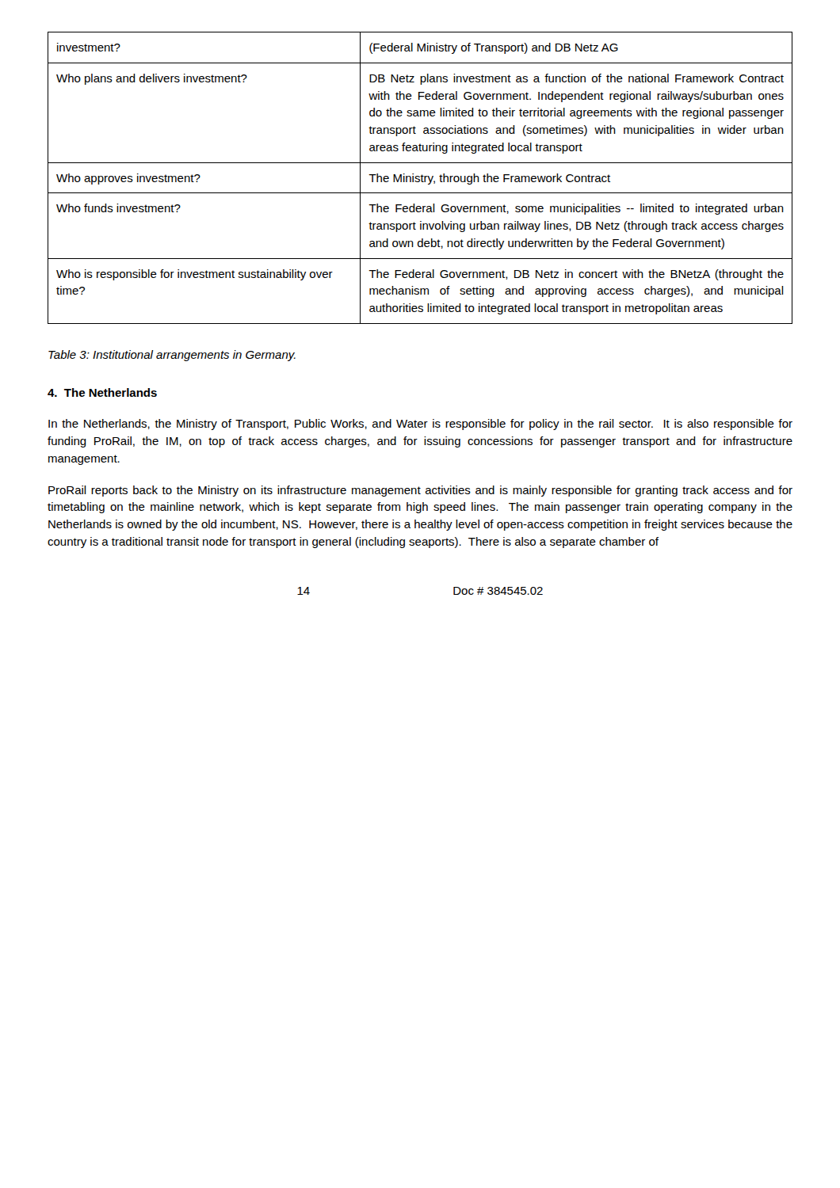| investment? | (Federal Ministry of Transport) and DB Netz AG |
| Who plans and delivers investment? | DB Netz plans investment as a function of the national Framework Contract with the Federal Government. Independent regional railways/suburban ones do the same limited to their territorial agreements with the regional passenger transport associations and (sometimes) with municipalities in wider urban areas featuring integrated local transport |
| Who approves investment? | The Ministry, through the Framework Contract |
| Who funds investment? | The Federal Government, some municipalities -- limited to integrated urban transport involving urban railway lines, DB Netz (through track access charges and own debt, not directly underwritten by the Federal Government) |
| Who is responsible for investment sustainability over time? | The Federal Government, DB Netz in concert with the BNetzA (throught the mechanism of setting and approving access charges), and municipal authorities limited to integrated local transport in metropolitan areas |
Table 3: Institutional arrangements in Germany.
4. The Netherlands
In the Netherlands, the Ministry of Transport, Public Works, and Water is responsible for policy in the rail sector. It is also responsible for funding ProRail, the IM, on top of track access charges, and for issuing concessions for passenger transport and for infrastructure management.
ProRail reports back to the Ministry on its infrastructure management activities and is mainly responsible for granting track access and for timetabling on the mainline network, which is kept separate from high speed lines. The main passenger train operating company in the Netherlands is owned by the old incumbent, NS. However, there is a healthy level of open-access competition in freight services because the country is a traditional transit node for transport in general (including seaports). There is also a separate chamber of
14 Doc # 384545.02